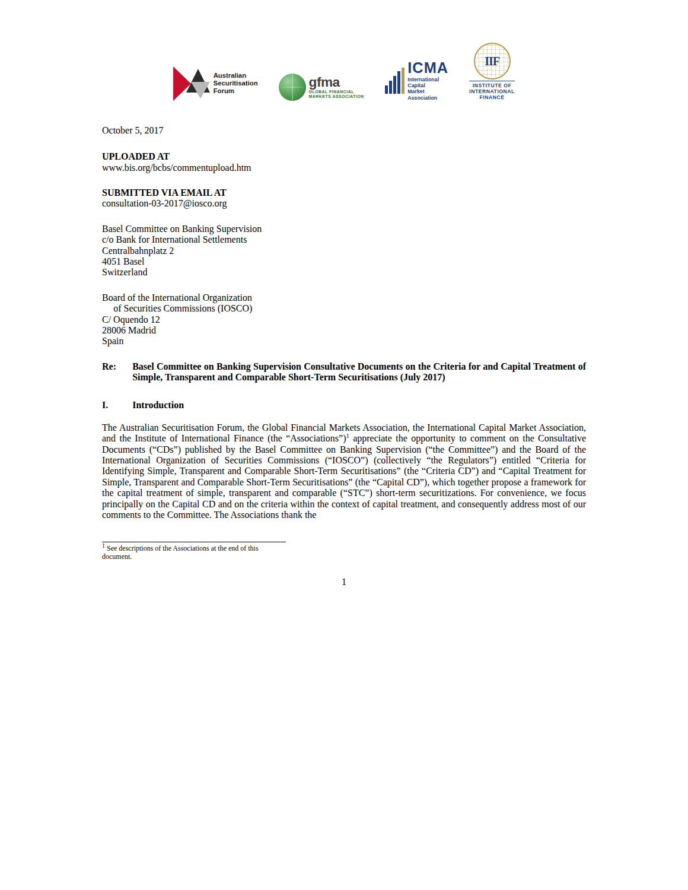Australian
Securitisation
Forum
gfma
GLOBAL FINANCIAL
MARKETS ASSOCIATION
ICMA
International
Capital
Market
Association
IIF
INSTITUTE OF
INTERNATIONAL
FINANCE
October 5, 2017
UPLOADED AT
www.bis.org/bcbs/commentupload.htm
SUBMITTED VIA EMAIL AT
consultation-03-2017@iosco.org
Basel Committee on Banking Supervision c/o Bank for International Settlements Centralbahnplatz 2 4051 Basel Switzerland
Board of the International Organization of Securities Commissions (IOSCO) C/ Oquendo 12 28006 Madrid Spain
Re:
Basel Committee on Banking Supervision Consultative Documents on the Criteria for and Capital Treatment of Simple, Transparent and Comparable Short-Term Securitisations (July 2017)
I.
Introduction
The Australian Securitisation Forum, the Global Financial Markets Association, the International Capital Market Association, and the Institute of International Finance (the “Associations”)1 appreciate the opportunity to comment on the Consultative Documents (“CDs”) published by the Basel Committee on Banking Supervision (“the Committee”) and the Board of the International Organization of Securities Commissions (“IOSCO”) (collectively “the Regulators”) entitled “Criteria for Identifying Simple, Transparent and Comparable Short-Term Securitisations” (the “Criteria CD”) and “Capital Treatment for Simple, Transparent and Comparable Short-Term Securitisations” (the “Capital CD”), which together propose a framework for the capital treatment of simple, transparent and comparable (“STC”) short-term securitizations. For convenience, we focus principally on the Capital CD and on the criteria within the context of capital treatment, and consequently address most of our comments to the Committee. The Associations thank the
1 See descriptions of the Associations at the end of this document.
1